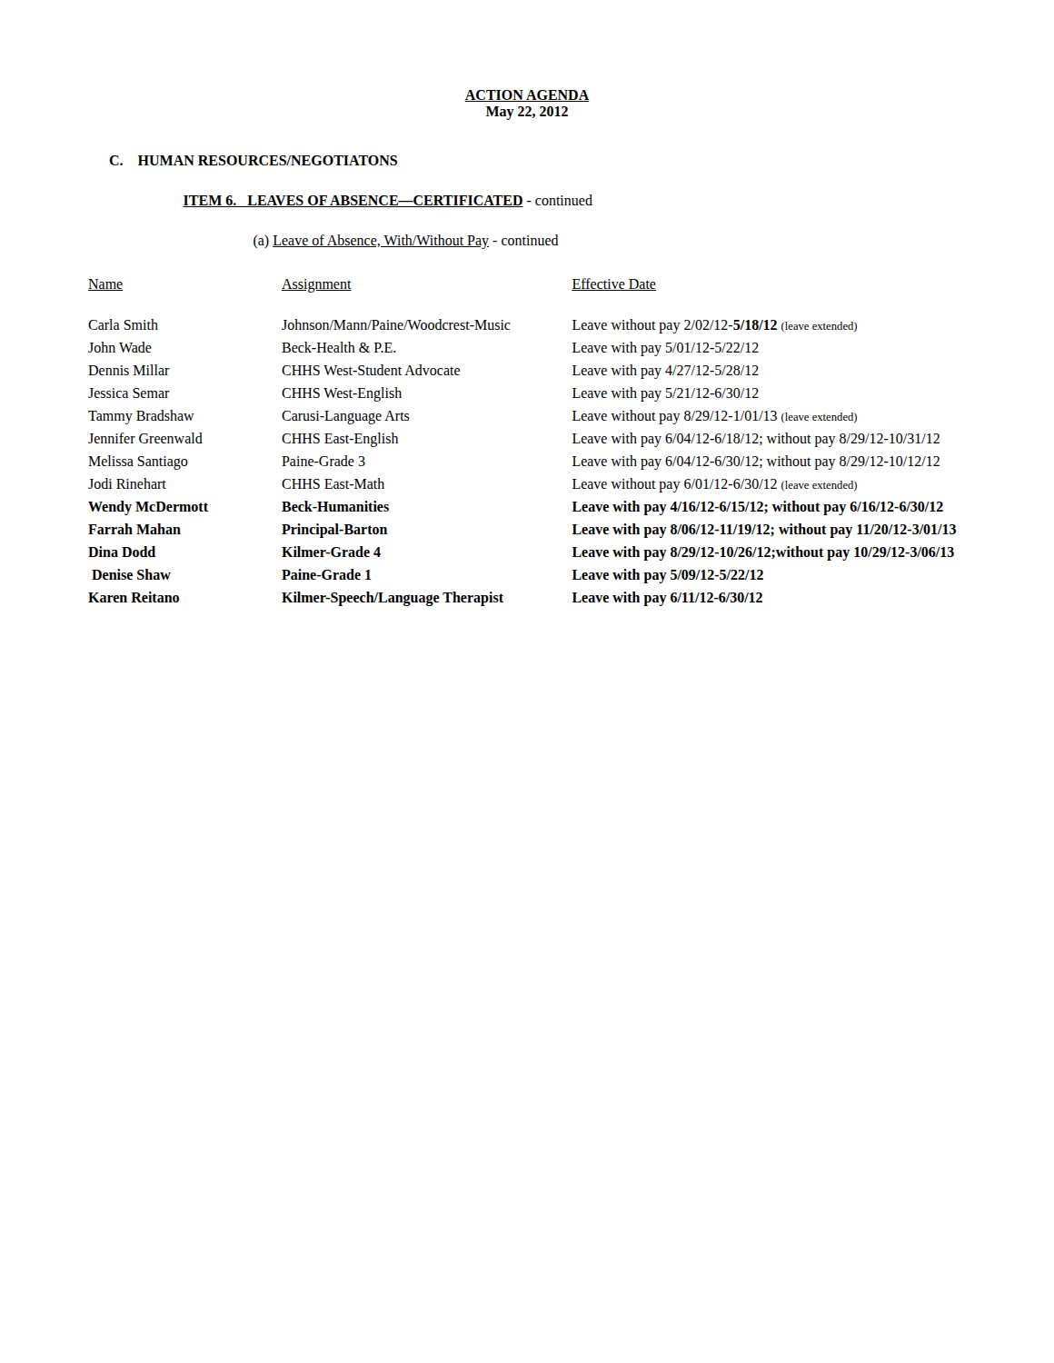ACTION AGENDA
May 22, 2012
C. HUMAN RESOURCES/NEGOTIATONS
ITEM 6. LEAVES OF ABSENCE—CERTIFICATED - continued
(a) Leave of Absence, With/Without Pay - continued
| Name | Assignment | Effective Date |
| --- | --- | --- |
| Carla Smith | Johnson/Mann/Paine/Woodcrest-Music | Leave without pay 2/02/12- 5/18/12 (leave extended) |
| John Wade | Beck-Health & P.E. | Leave with pay 5/01/12-5/22/12 |
| Dennis Millar | CHHS West-Student Advocate | Leave with pay 4/27/12-5/28/12 |
| Jessica Semar | CHHS West-English | Leave with pay 5/21/12-6/30/12 |
| Tammy Bradshaw | Carusi-Language Arts | Leave without pay 8/29/12-1/01/13 (leave extended) |
| Jennifer Greenwald | CHHS East-English | Leave with pay 6/04/12-6/18/12; without pay 8/29/12-10/31/12 |
| Melissa Santiago | Paine-Grade 3 | Leave with pay 6/04/12-6/30/12; without pay 8/29/12-10/12/12 |
| Jodi Rinehart | CHHS East-Math | Leave without pay 6/01/12-6/30/12 (leave extended) |
| Wendy McDermott | Beck-Humanities | Leave with pay 4/16/12-6/15/12; without pay 6/16/12-6/30/12 |
| Farrah Mahan | Principal-Barton | Leave with pay 8/06/12-11/19/12; without pay 11/20/12-3/01/13 |
| Dina Dodd | Kilmer-Grade 4 | Leave with pay 8/29/12-10/26/12;without pay 10/29/12-3/06/13 |
| Denise Shaw | Paine-Grade 1 | Leave with pay 5/09/12-5/22/12 |
| Karen Reitano | Kilmer-Speech/Language Therapist | Leave with pay 6/11/12-6/30/12 |